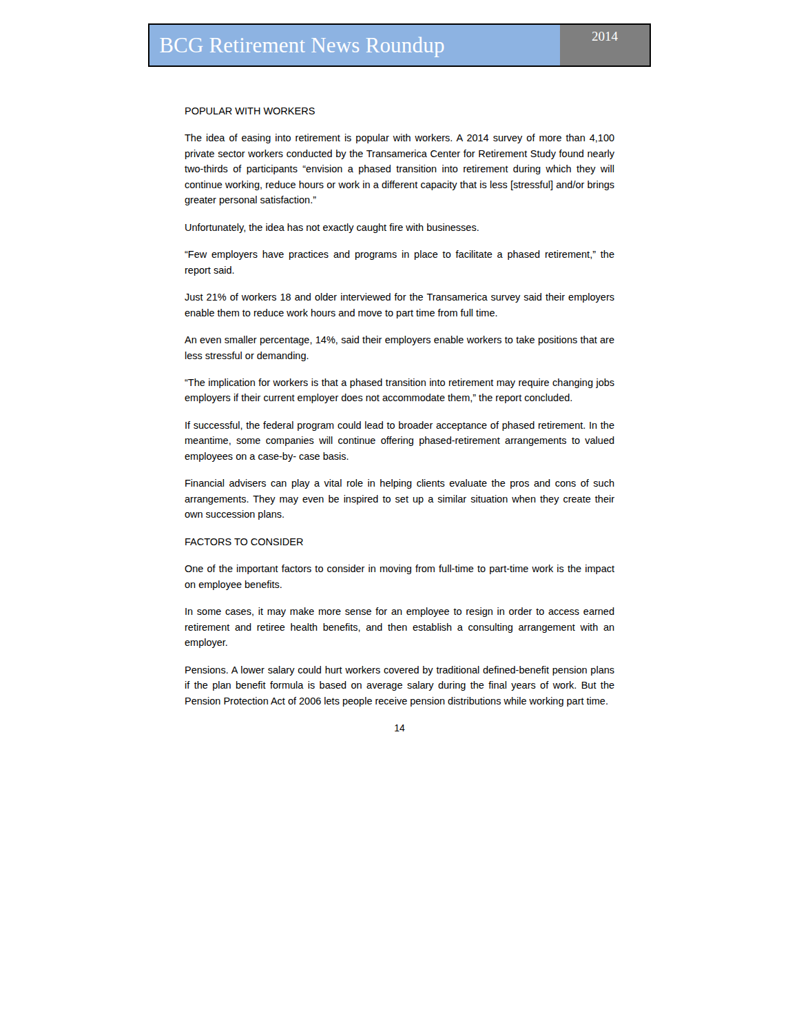BCG Retirement News Roundup
2014
POPULAR WITH WORKERS
The idea of easing into retirement is popular with workers. A 2014 survey of more than 4,100 private sector workers conducted by the Transamerica Center for Retirement Study found nearly two-thirds of participants “envision a phased transition into retirement during which they will continue working, reduce hours or work in a different capacity that is less [stressful] and/or brings greater personal satisfaction.”
Unfortunately, the idea has not exactly caught fire with businesses.
“Few employers have practices and programs in place to facilitate a phased retirement,” the report said.
Just 21% of workers 18 and older interviewed for the Transamerica survey said their employers enable them to reduce work hours and move to part time from full time.
An even smaller percentage, 14%, said their employers enable workers to take positions that are less stressful or demanding.
“The implication for workers is that a phased transition into retirement may require changing jobs employers if their current employer does not accommodate them,” the report concluded.
If successful, the federal program could lead to broader acceptance of phased retirement. In the meantime, some companies will continue offering phased-retirement arrangements to valued employees on a case-by- case basis.
Financial advisers can play a vital role in helping clients evaluate the pros and cons of such arrangements. They may even be inspired to set up a similar situation when they create their own succession plans.
FACTORS TO CONSIDER
One of the important factors to consider in moving from full-time to part-time work is the impact on employee benefits.
In some cases, it may make more sense for an employee to resign in order to access earned retirement and retiree health benefits, and then establish a consulting arrangement with an employer.
Pensions. A lower salary could hurt workers covered by traditional defined-benefit pension plans if the plan benefit formula is based on average salary during the final years of work. But the Pension Protection Act of 2006 lets people receive pension distributions while working part time.
14